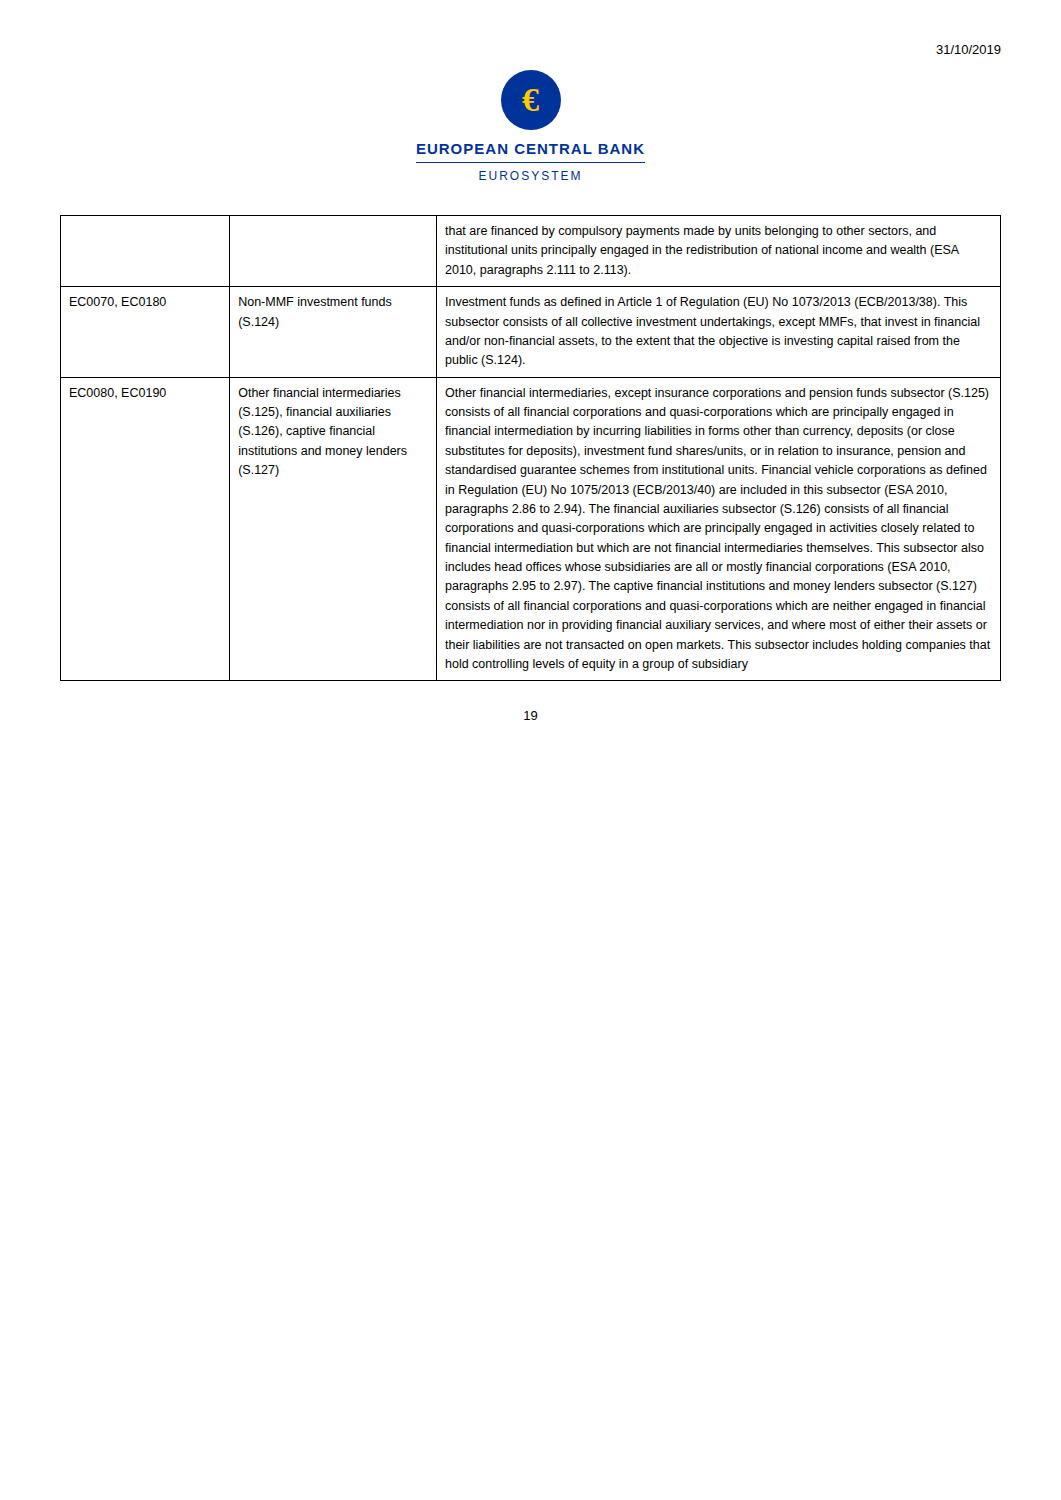31/10/2019
€
EUROPEAN CENTRAL BANK
EUROSYSTEM
| | | that are financed by compulsory payments made by units belonging to other sectors, and institutional units principally engaged in the redistribution of national income and wealth (ESA 2010, paragraphs 2.111 to 2.113). |
| EC0070, EC0180 | Non-MMF investment funds (S.124) | Investment funds as defined in Article 1 of Regulation (EU) No 1073/2013 (ECB/2013/38). This subsector consists of all collective investment undertakings, except MMFs, that invest in financial and/or non-financial assets, to the extent that the objective is investing capital raised from the public (S.124). |
| EC0080, EC0190 | Other financial intermediaries (S.125), financial auxiliaries (S.126), captive financial institutions and money lenders (S.127) | Other financial intermediaries, except insurance corporations and pension funds subsector (S.125) consists of all financial corporations and quasi-corporations which are principally engaged in financial intermediation by incurring liabilities in forms other than currency, deposits (or close substitutes for deposits), investment fund shares/units, or in relation to insurance, pension and standardised guarantee schemes from institutional units. Financial vehicle corporations as defined in Regulation (EU) No 1075/2013 (ECB/2013/40) are included in this subsector (ESA 2010, paragraphs 2.86 to 2.94). The financial auxiliaries subsector (S.126) consists of all financial corporations and quasi-corporations which are principally engaged in activities closely related to financial intermediation but which are not financial intermediaries themselves. This subsector also includes head offices whose subsidiaries are all or mostly financial corporations (ESA 2010, paragraphs 2.95 to 2.97). The captive financial institutions and money lenders subsector (S.127) consists of all financial corporations and quasi-corporations which are neither engaged in financial intermediation nor in providing financial auxiliary services, and where most of either their assets or their liabilities are not transacted on open markets. This subsector includes holding companies that hold controlling levels of equity in a group of subsidiary |
19